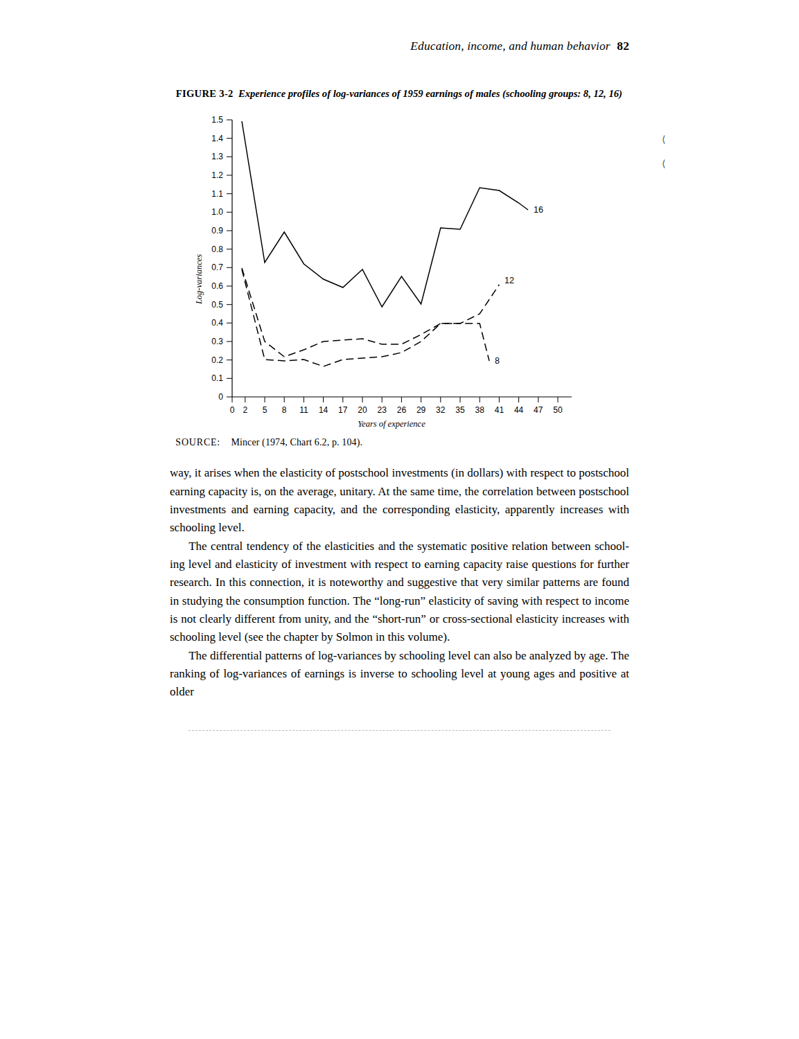Education, income, and human behavior 82
FIGURE 3-2 Experience profiles of log-variances of 1959 earnings of males (schooling groups: 8, 12, 16)
1.5 1.4 1.3 1.2 1.1 1.0 0.9 0.8 0.7 0.6 0.5 0.4 0.3 0.2 0.1 0 Log-variances 0 2 5 8 11 14 17 20 23 26 29 32 35 38 41 44 47 50 Years of experience 16 12 8
SOURCE: Mincer (1974, Chart 6.2, p. 104).
way, it arises when the elasticity of postschool investments (in dollars) with respect to postschool earning capacity is, on the average, unitary. At the same time, the correlation between postschool investments and earning capacity, and the corresponding elasticity, apparently increases with schooling level.
The central tendency of the elasticities and the systematic positive relation between schooling level and elasticity of investment with respect to earning capacity raise questions for further research. In this connection, it is noteworthy and suggestive that very similar patterns are found in studying the consumption function. The “long-run” elasticity of saving with respect to income is not clearly different from unity, and the “short-run” or cross-sectional elasticity increases with schooling level (see the chapter by Solmon in this volume).
The differential patterns of log-variances by schooling level can also be analyzed by age. The ranking of log-variances of earnings is inverse to schooling level at young ages and positive at older
⟨
⟨